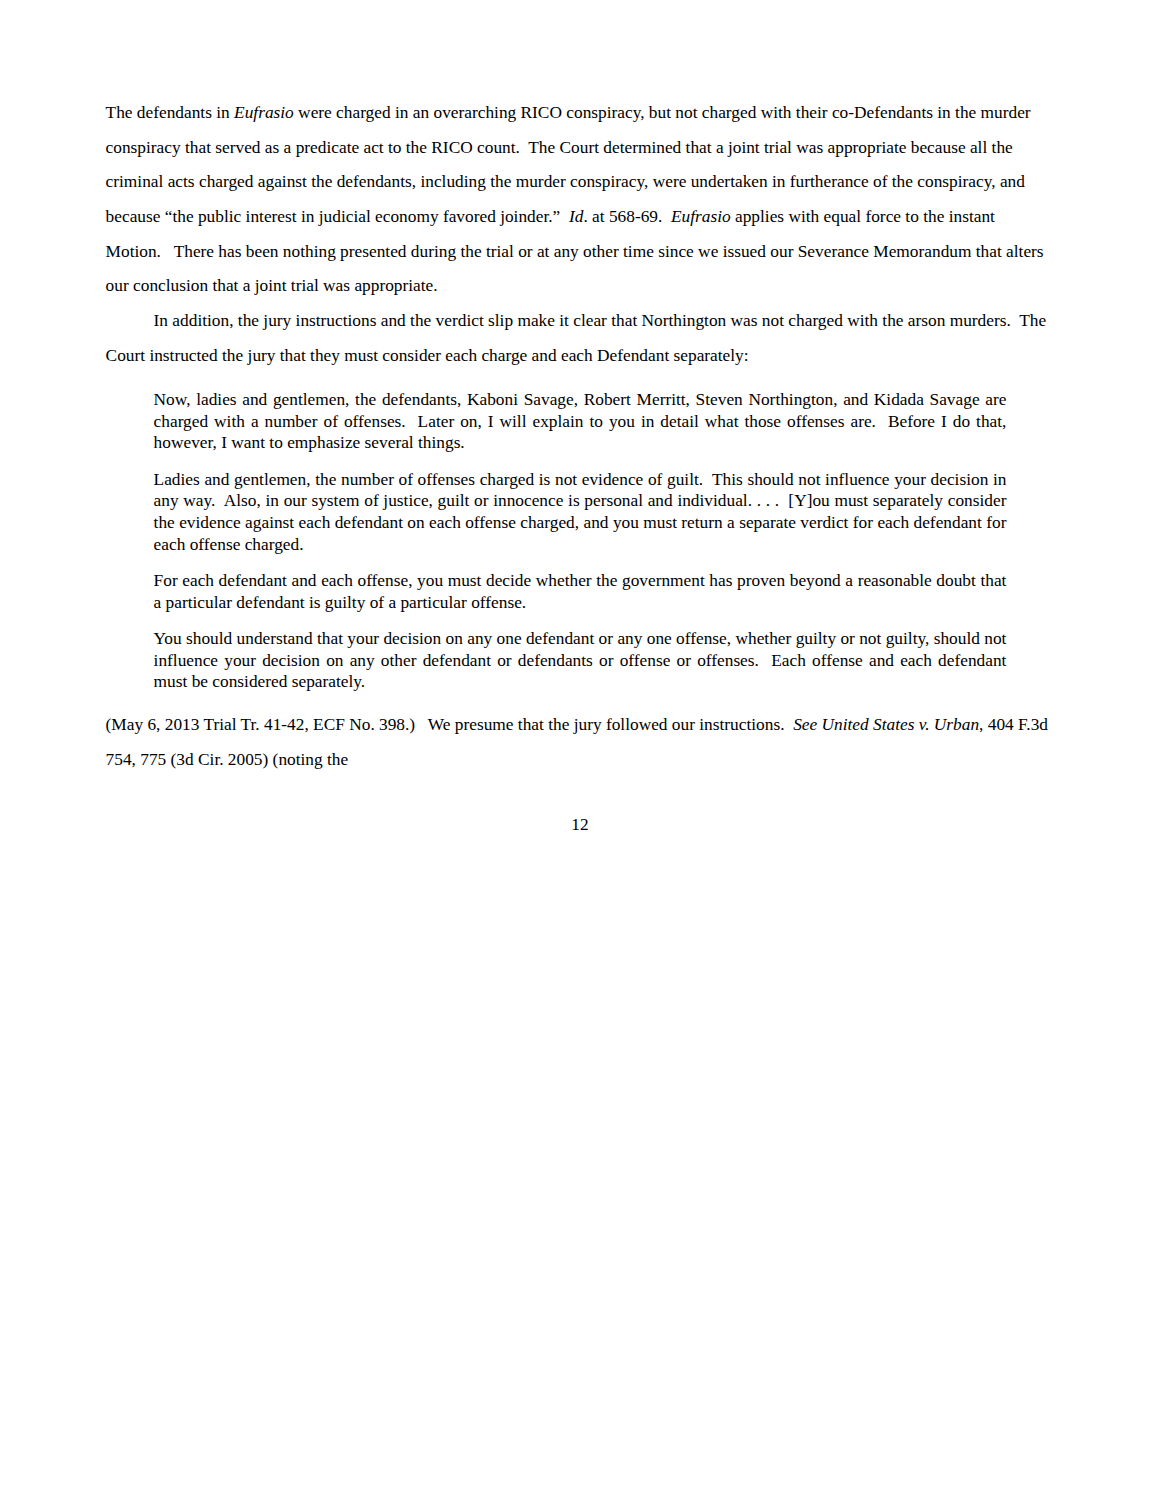The defendants in Eufrasio were charged in an overarching RICO conspiracy, but not charged with their co-Defendants in the murder conspiracy that served as a predicate act to the RICO count. The Court determined that a joint trial was appropriate because all the criminal acts charged against the defendants, including the murder conspiracy, were undertaken in furtherance of the conspiracy, and because “the public interest in judicial economy favored joinder.” Id. at 568-69. Eufrasio applies with equal force to the instant Motion. There has been nothing presented during the trial or at any other time since we issued our Severance Memorandum that alters our conclusion that a joint trial was appropriate.
In addition, the jury instructions and the verdict slip make it clear that Northington was not charged with the arson murders. The Court instructed the jury that they must consider each charge and each Defendant separately:
Now, ladies and gentlemen, the defendants, Kaboni Savage, Robert Merritt, Steven Northington, and Kidada Savage are charged with a number of offenses. Later on, I will explain to you in detail what those offenses are. Before I do that, however, I want to emphasize several things.
Ladies and gentlemen, the number of offenses charged is not evidence of guilt. This should not influence your decision in any way. Also, in our system of justice, guilt or innocence is personal and individual. . . . [Y]ou must separately consider the evidence against each defendant on each offense charged, and you must return a separate verdict for each defendant for each offense charged.
For each defendant and each offense, you must decide whether the government has proven beyond a reasonable doubt that a particular defendant is guilty of a particular offense.
You should understand that your decision on any one defendant or any one offense, whether guilty or not guilty, should not influence your decision on any other defendant or defendants or offense or offenses. Each offense and each defendant must be considered separately.
(May 6, 2013 Trial Tr. 41-42, ECF No. 398.) We presume that the jury followed our instructions. See United States v. Urban, 404 F.3d 754, 775 (3d Cir. 2005) (noting the
12